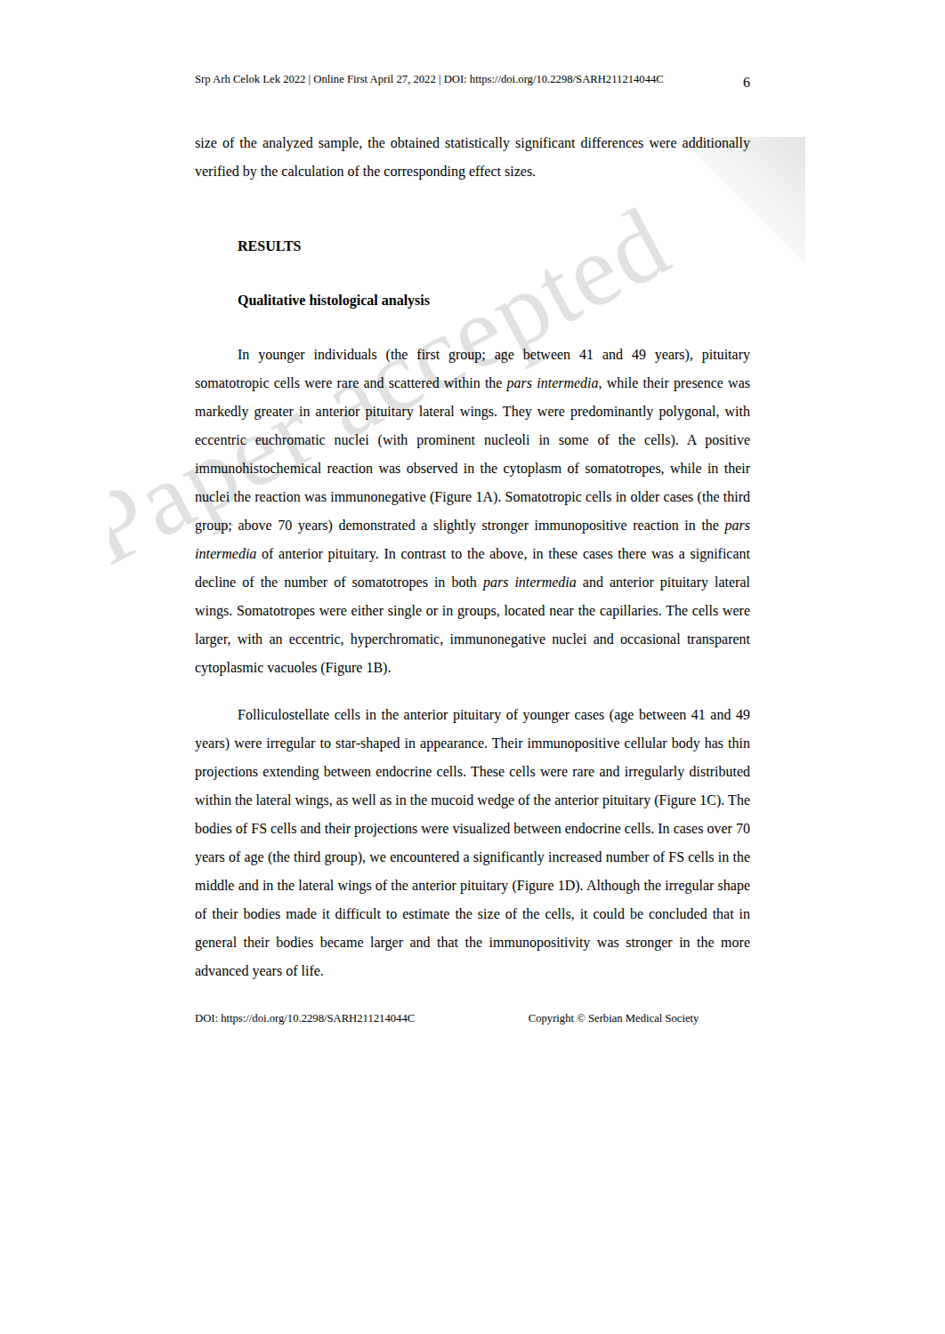Paper accepted
Srp Arh Celok Lek 2022 | Online First April 27, 2022 | DOI: https://doi.org/10.2298/SARH211214044C
6
size of the analyzed sample, the obtained statistically significant differences were additionally verified by the calculation of the corresponding effect sizes.
RESULTS
Qualitative histological analysis
In younger individuals (the first group; age between 41 and 49 years), pituitary somatotropic cells were rare and scattered within the pars intermedia, while their presence was markedly greater in anterior pituitary lateral wings. They were predominantly polygonal, with eccentric euchromatic nuclei (with prominent nucleoli in some of the cells). A positive immunohistochemical reaction was observed in the cytoplasm of somatotropes, while in their nuclei the reaction was immunonegative (Figure 1A). Somatotropic cells in older cases (the third group; above 70 years) demonstrated a slightly stronger immunopositive reaction in the pars intermedia of anterior pituitary. In contrast to the above, in these cases there was a significant decline of the number of somatotropes in both pars intermedia and anterior pituitary lateral wings. Somatotropes were either single or in groups, located near the capillaries. The cells were larger, with an eccentric, hyperchromatic, immunonegative nuclei and occasional transparent cytoplasmic vacuoles (Figure 1B).
Folliculostellate cells in the anterior pituitary of younger cases (age between 41 and 49 years) were irregular to star-shaped in appearance. Their immunopositive cellular body has thin projections extending between endocrine cells. These cells were rare and irregularly distributed within the lateral wings, as well as in the mucoid wedge of the anterior pituitary (Figure 1C). The bodies of FS cells and their projections were visualized between endocrine cells. In cases over 70 years of age (the third group), we encountered a significantly increased number of FS cells in the middle and in the lateral wings of the anterior pituitary (Figure 1D). Although the irregular shape of their bodies made it difficult to estimate the size of the cells, it could be concluded that in general their bodies became larger and that the immunopositivity was stronger in the more advanced years of life.
DOI: https://doi.org/10.2298/SARH211214044C
Copyright © Serbian Medical Society